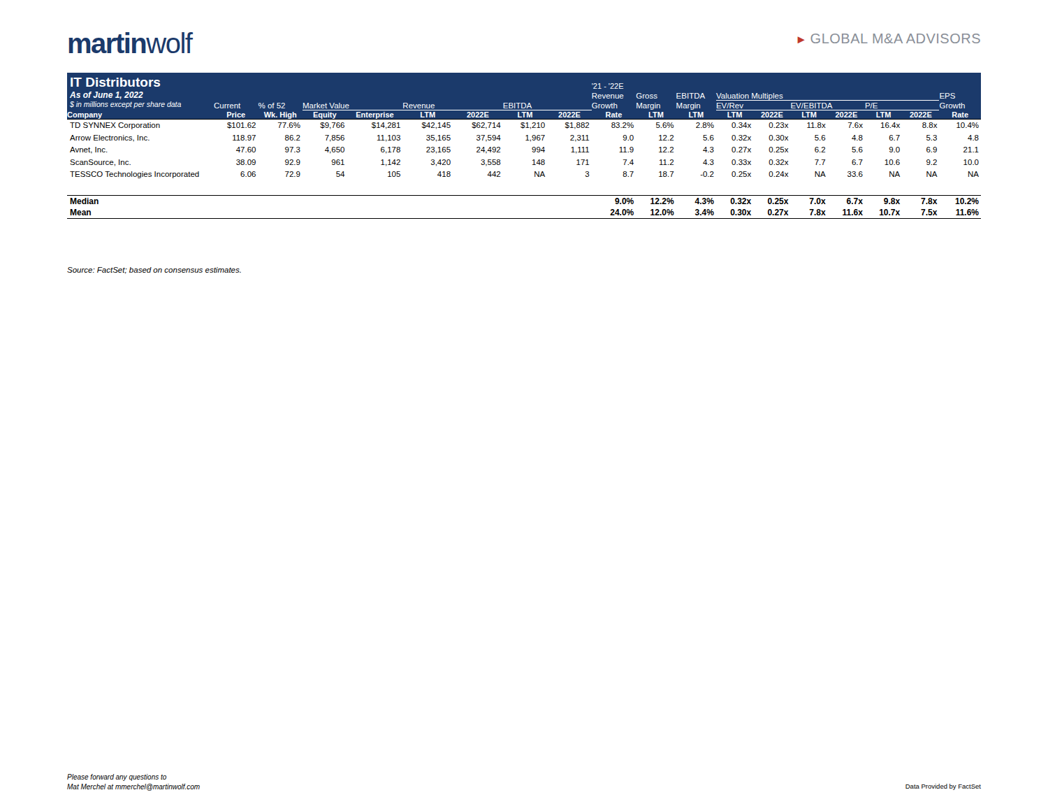martin wolf
▸GLOBAL M&A ADVISORS
| IT Distributors | '21 - '22E | | | |
| --- | --- | --- | --- | --- |
| As of June 1, 2022 | Revenue | Gross | EBITDA | Valuation Multiples | EPS |
| $ in millions except per share data | Current | % of 52 | Market Value | Revenue | EBITDA | Growth | Margin | Margin | EV/Rev | EV/EBITDA | P/E | Growth |
| Company | Price | Wk. High | Equity | Enterprise | LTM | 2022E | LTM | 2022E | Rate | LTM | LTM | LTM | 2022E | LTM | 2022E | LTM | 2022E | Rate |
| TD SYNNEX Corporation | $101.62 | 77.6% | $9,766 | $14,281 | $42,145 | $62,714 | $1,210 | $1,882 | 83.2% | 5.6% | 2.8% | 0.34x | 0.23x | 11.8x | 7.6x | 16.4x | 8.8x | 10.4% |
| Arrow Electronics, Inc. | 118.97 | 86.2 | 7,856 | 11,103 | 35,165 | 37,594 | 1,967 | 2,311 | 9.0 | 12.2 | 5.6 | 0.32x | 0.30x | 5.6 | 4.8 | 6.7 | 5.3 | 4.8 |
| Avnet, Inc. | 47.60 | 97.3 | 4,650 | 6,178 | 23,165 | 24,492 | 994 | 1,111 | 11.9 | 12.2 | 4.3 | 0.27x | 0.25x | 6.2 | 5.6 | 9.0 | 6.9 | 21.1 |
| ScanSource, Inc. | 38.09 | 92.9 | 961 | 1,142 | 3,420 | 3,558 | 148 | 171 | 7.4 | 11.2 | 4.3 | 0.33x | 0.32x | 7.7 | 6.7 | 10.6 | 9.2 | 10.0 |
| TESSCO Technologies Incorporated | 6.06 | 72.9 | 54 | 105 | 418 | 442 | NA | 3 | 8.7 | 18.7 | -0.2 | 0.25x | 0.24x | NA | 33.6 | NA | NA | NA |
| Median | | | | | | | | | 9.0% | 12.2% | 4.3% | 0.32x | 0.25x | 7.0x | 6.7x | 9.8x | 7.8x | 10.2% |
| Mean | | | | | | | | | 24.0% | 12.0% | 3.4% | 0.30x | 0.27x | 7.8x | 11.6x | 10.7x | 7.5x | 11.6% |
Source: FactSet; based on consensus estimates.
Please forward any questions to
Mat Merchel at mmerchel@martinwolf.com
Data Provided by FactSet